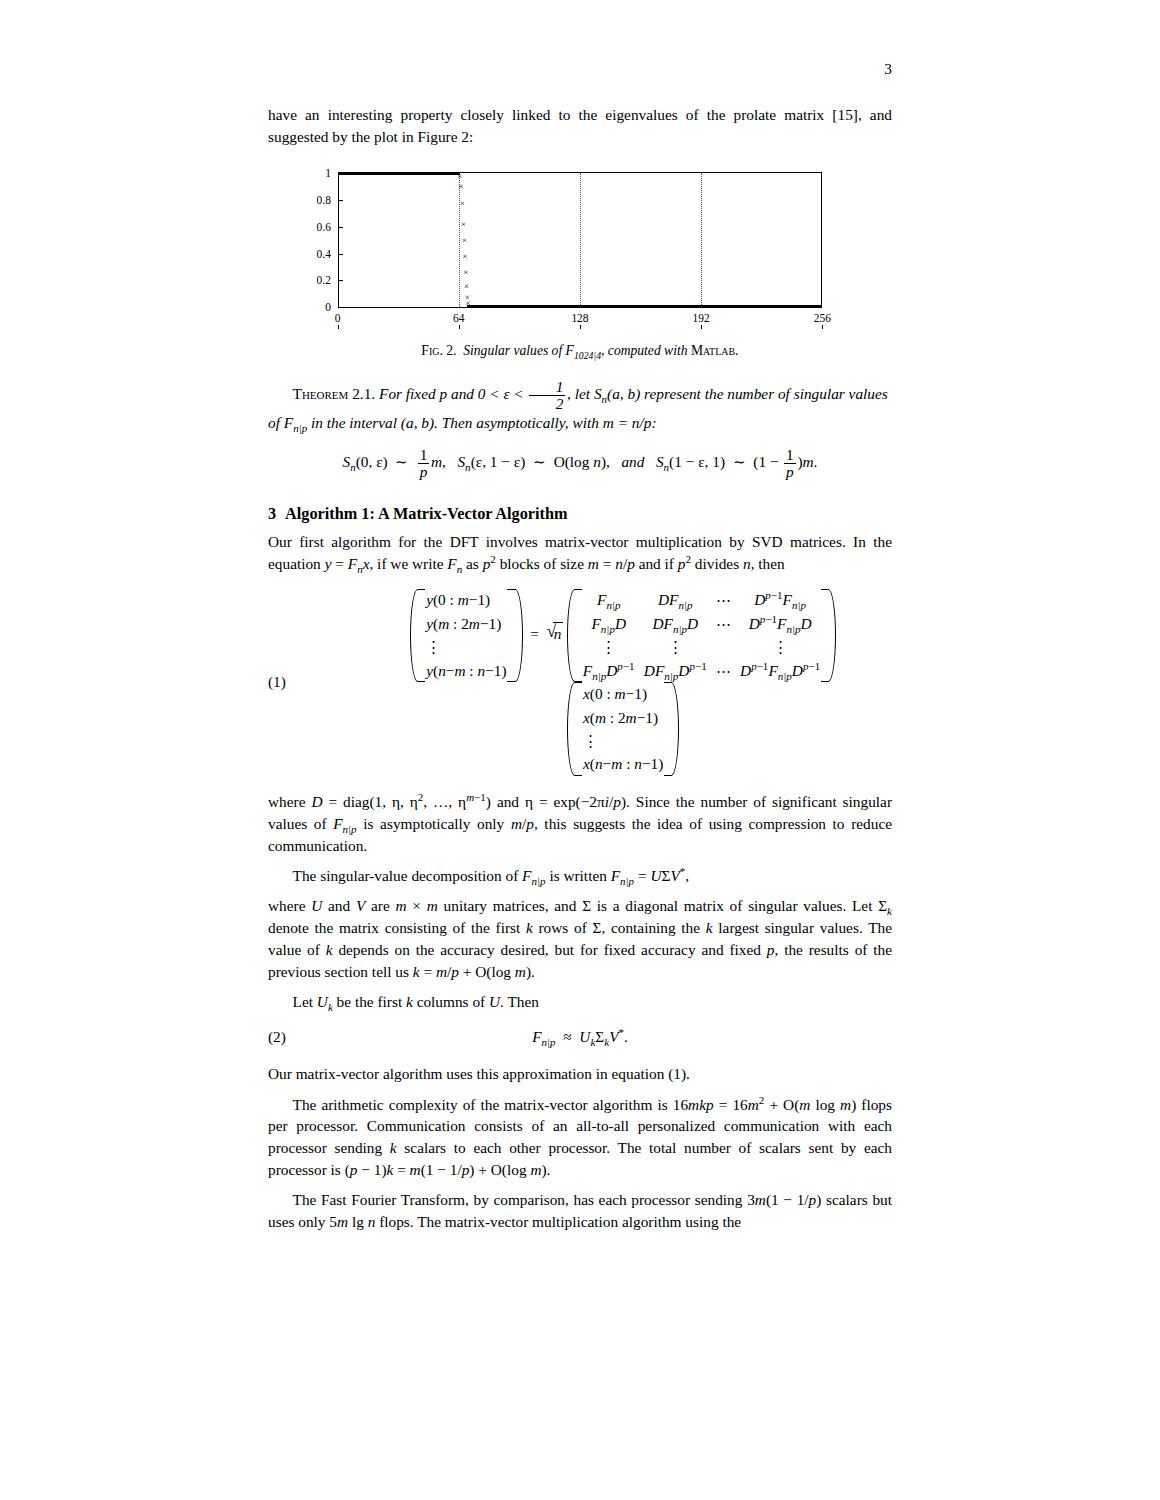3
have an interesting property closely linked to the eigenvalues of the prolate matrix [15], and suggested by the plot in Figure 2:
1 0.8 0.6 0.4 0.2 0
×
×
×
×
×
×
×
×
×
×
0 64 128 192 256
Fig. 2. Singular values of F1024|4, computed with Matlab.
Theorem 2.1. For fixed p and 0 < ε < 12, let Sn(a, b) represent the number of singular values of Fn|p in the interval (a, b). Then asymptotically, with m = n/p:
Sn(0, ε) ∼ 1 p m, Sn(ε, 1 − ε) ∼ O(log n), and Sn(1 − ε, 1) ∼ (1 − 1 p)m.
3 Algorithm 1: A Matrix-Vector Algorithm
Our first algorithm for the DFT involves matrix-vector multiplication by SVD matrices. In the equation y = Fnx, if we write Fn as p2 blocks of size m = n/p and if p2 divides n, then
(1)
| y (0 : m −1) |
| y ( m : 2 m −1) |
| ⋮ |
| y ( n − m : n −1) |
= n
| F n/p | DF n/p | ⋯ | D p −1 F n/p |
| F n/p D | DF n/p D | ⋯ | D p −1 F n/p D |
| ⋮ | ⋮ | | ⋮ |
| F n/p D p −1 | DF n/p D p −1 | ⋯ | D p −1 F n/p D p −1 |
| x (0 : m −1) |
| x ( m : 2 m −1) |
| ⋮ |
| x ( n − m : n −1) |
where D = diag(1, η, η2, …, ηm−1) and η = exp(−2πi/p). Since the number of significant singular values of Fn|p is asymptotically only m/p, this suggests the idea of using compression to reduce communication.
The singular-value decomposition of Fn|p is written Fn|p = UΣV*,
where U and V are m × m unitary matrices, and Σ is a diagonal matrix of singular values. Let Σk denote the matrix consisting of the first k rows of Σ, containing the k largest singular values. The value of k depends on the accuracy desired, but for fixed accuracy and fixed p, the results of the previous section tell us k = m/p + O(log m).
Let Uk be the first k columns of U. Then
(2)
Fn|p ≈ Uk ΣkV*.
Our matrix-vector algorithm uses this approximation in equation (1).
The arithmetic complexity of the matrix-vector algorithm is 16mkp = 16m2 + O(m log m) flops per processor. Communication consists of an all-to-all personalized communication with each processor sending k scalars to each other processor. The total number of scalars sent by each processor is (p − 1)k = m(1 − 1/p) + O(log m).
The Fast Fourier Transform, by comparison, has each processor sending 3m(1 − 1/p) scalars but uses only 5m lg n flops. The matrix-vector multiplication algorithm using the